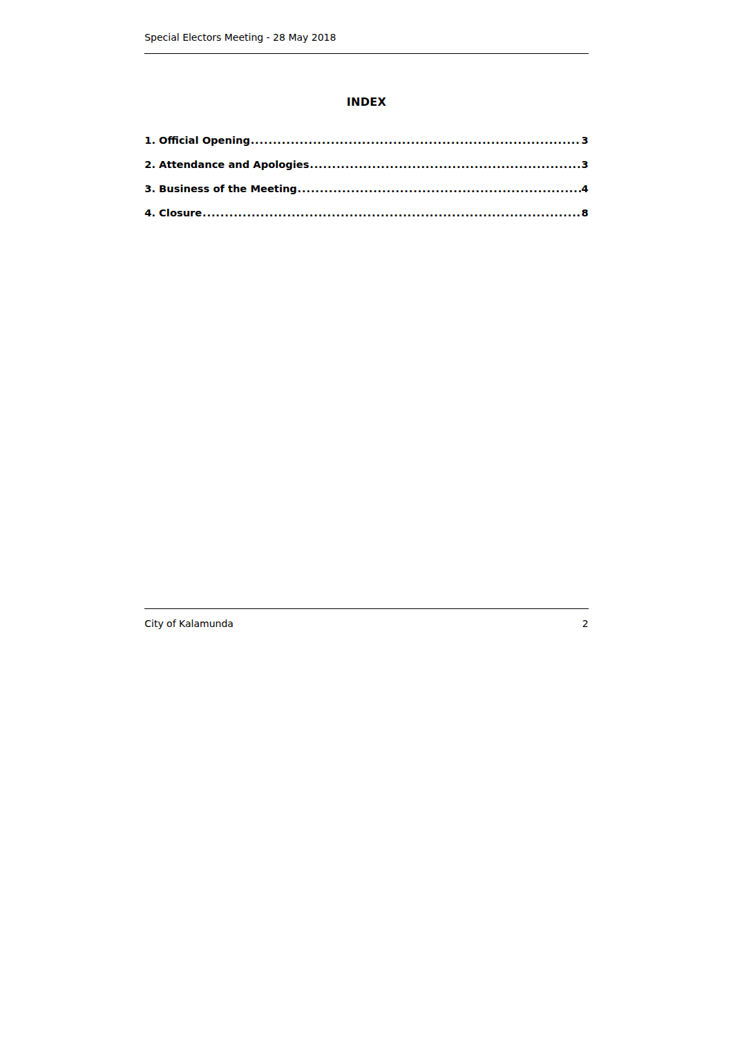Special Electors Meeting - 28 May 2018
INDEX
1. Official Opening .................................................................................................................. 3
2. Attendance and Apologies .................................................................................................. 3
3. Business of the Meeting ..................................................................................................... 4
4. Closure ................................................................................................................................. 8
City of Kalamunda 2